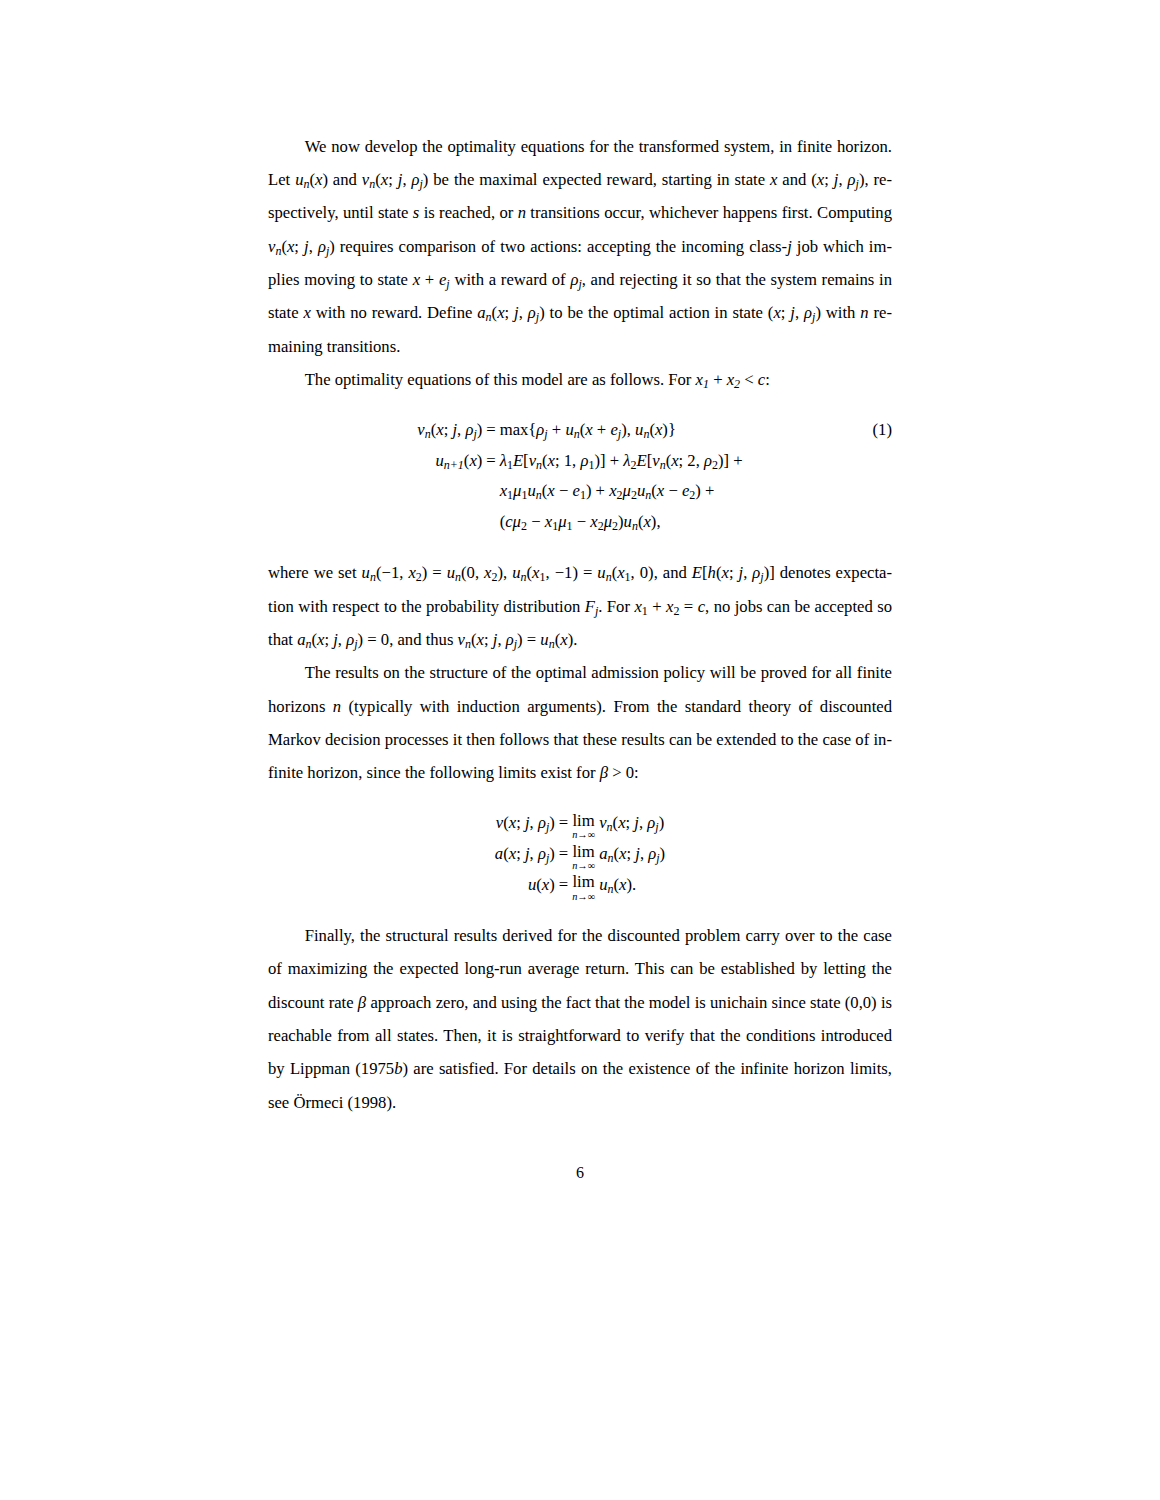We now develop the optimality equations for the transformed system, in finite horizon. Let un(x) and vn(x; j, ρj) be the maximal expected reward, starting in state x and (x; j, ρj), respectively, until state s is reached, or n transitions occur, whichever happens first. Computing vn(x; j, ρj) requires comparison of two actions: accepting the incoming class-j job which implies moving to state x + ej with a reward of ρj, and rejecting it so that the system remains in state x with no reward. Define an(x; j, ρj) to be the optimal action in state (x; j, ρj) with n remaining transitions.
The optimality equations of this model are as follows. For x1 + x2 < c:
(1)
| v n ( x ; j , ρ j ) | = | max{ ρ j + u n ( x + e j ), u n ( x )} |
| u n+1 ( x ) | = | λ 1 E [ v n ( x ; 1, ρ 1 )] + λ 2 E [ v n ( x ; 2, ρ 2 )] + |
| | | x 1 μ 1 u n ( x − e 1 ) + x 2 μ 2 u n ( x − e 2 ) + |
| | | ( cμ 2 − x 1 μ 1 − x 2 μ 2 ) u n ( x ), |
where we set un(−1, x2) = un(0, x2), un(x1, −1) = un(x1, 0), and E[h(x; j, ρj)] denotes expectation with respect to the probability distribution Fj. For x1 + x2 = c, no jobs can be accepted so that an(x; j, ρj) = 0, and thus vn(x; j, ρj) = un(x).
The results on the structure of the optimal admission policy will be proved for all finite horizons n (typically with induction arguments). From the standard theory of discounted Markov decision processes it then follows that these results can be extended to the case of infinite horizon, since the following limits exist for β > 0:
| v ( x ; j , ρ j ) | = | lim n →∞ v n ( x ; j , ρ j ) |
| a ( x ; j , ρ j ) | = | lim n →∞ a n ( x ; j , ρ j ) |
| u ( x ) | = | lim n →∞ u n ( x ). |
Finally, the structural results derived for the discounted problem carry over to the case of maximizing the expected long-run average return. This can be established by letting the discount rate β approach zero, and using the fact that the model is unichain since state (0,0) is reachable from all states. Then, it is straightforward to verify that the conditions introduced by Lippman (1975b) are satisfied. For details on the existence of the infinite horizon limits, see Örmeci (1998).
6